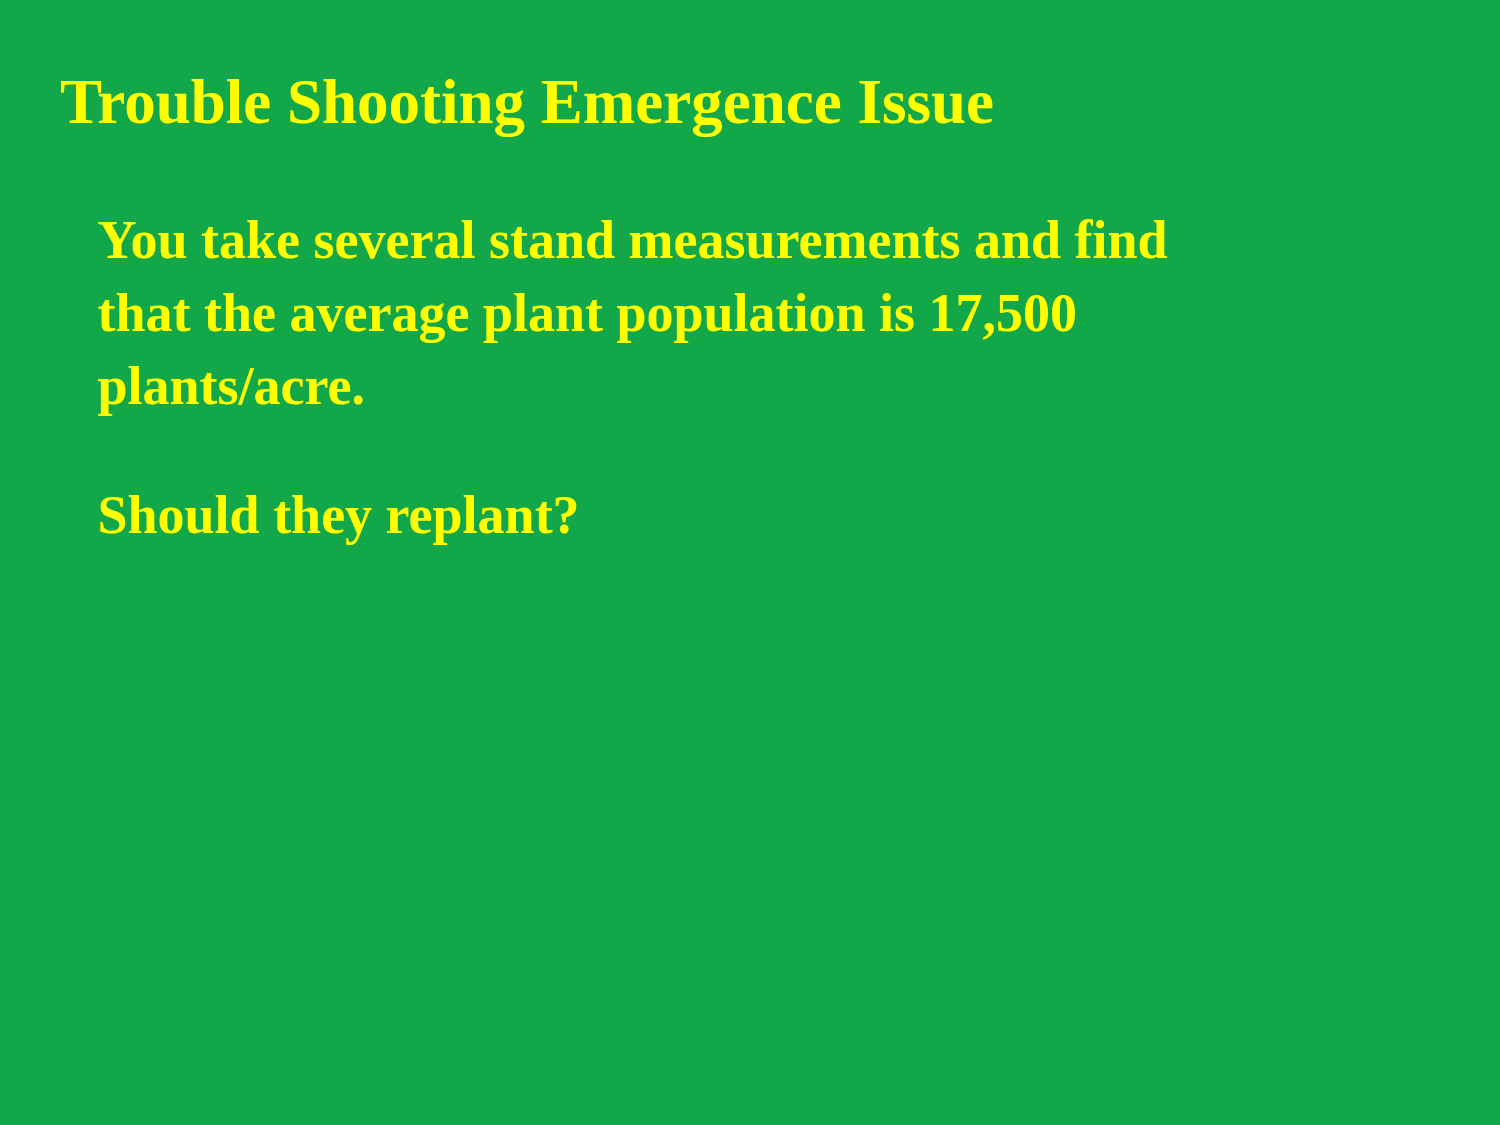Trouble Shooting Emergence Issue
You take several stand measurements and find that the average plant population is 17,500 plants/acre.
Should they replant?